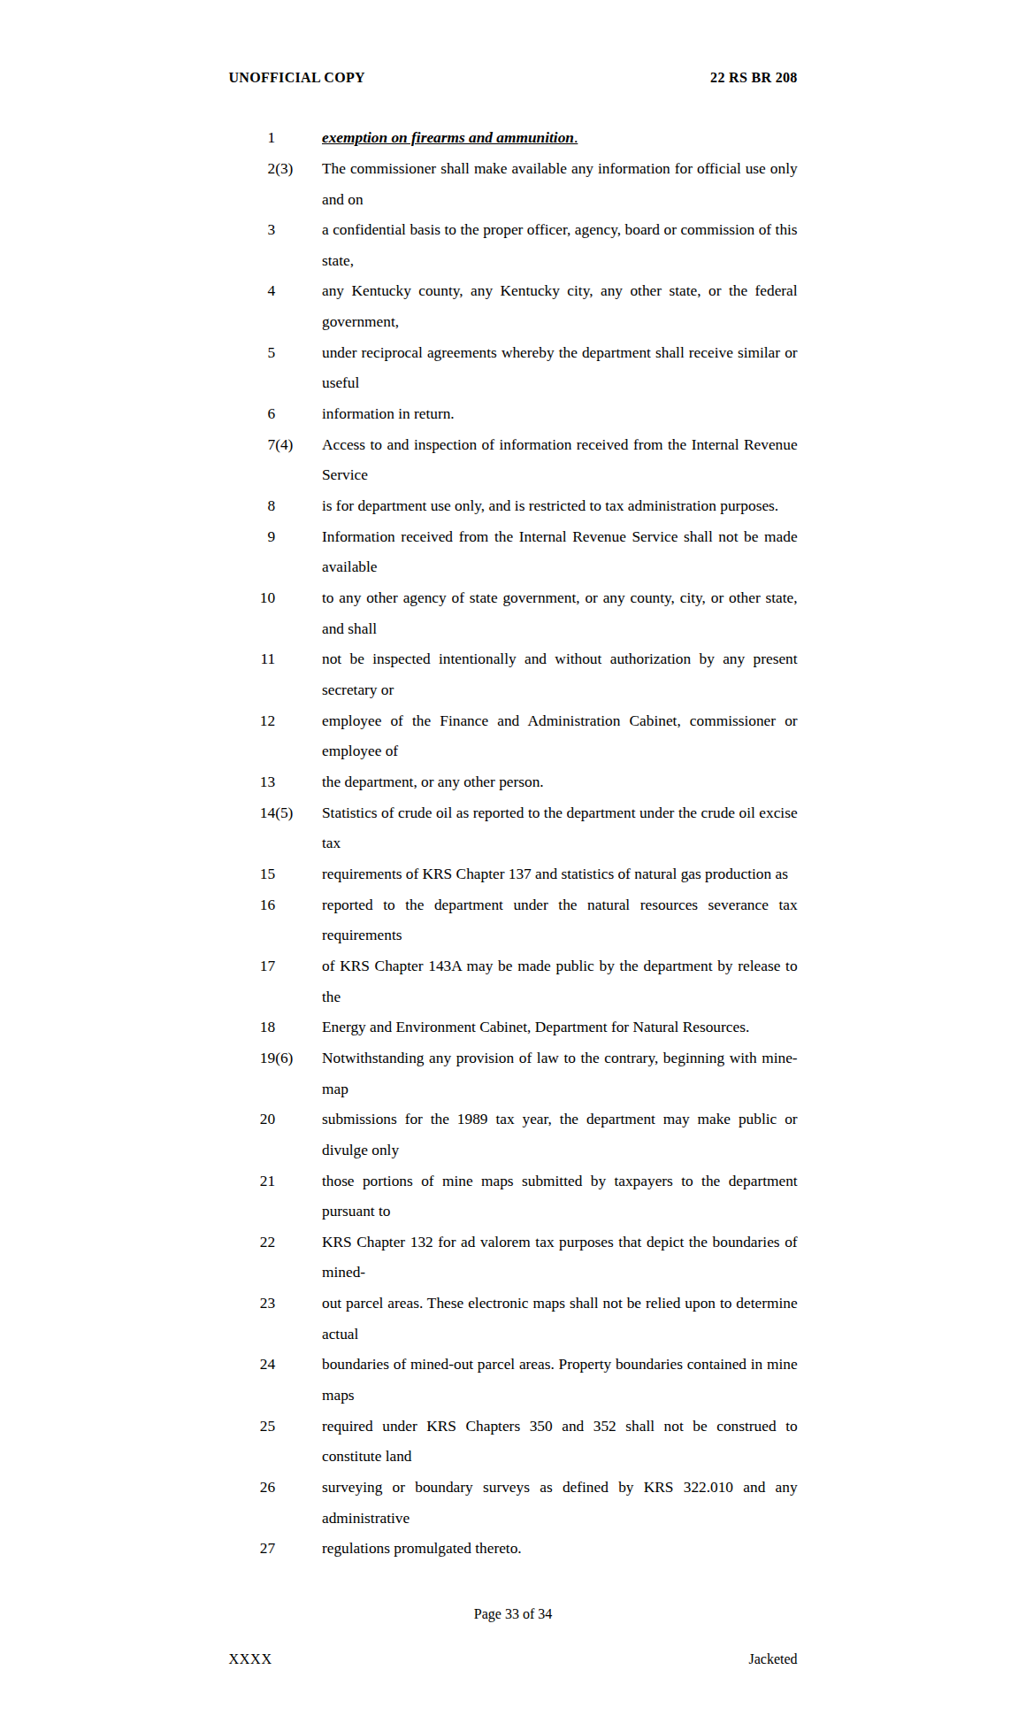Unofficial Copy
22 RS BR 208
| 1 | | exemption on firearms and ammunition . |
| 2 | (3) | The commissioner shall make available any information for official use only and on |
| 3 | | a confidential basis to the proper officer, agency, board or commission of this state, |
| 4 | | any Kentucky county, any Kentucky city, any other state, or the federal government, |
| 5 | | under reciprocal agreements whereby the department shall receive similar or useful |
| 6 | | information in return. |
| 7 | (4) | Access to and inspection of information received from the Internal Revenue Service |
| 8 | | is for department use only, and is restricted to tax administration purposes. |
| 9 | | Information received from the Internal Revenue Service shall not be made available |
| 10 | | to any other agency of state government, or any county, city, or other state, and shall |
| 11 | | not be inspected intentionally and without authorization by any present secretary or |
| 12 | | employee of the Finance and Administration Cabinet, commissioner or employee of |
| 13 | | the department, or any other person. |
| 14 | (5) | Statistics of crude oil as reported to the department under the crude oil excise tax |
| 15 | | requirements of KRS Chapter 137 and statistics of natural gas production as |
| 16 | | reported to the department under the natural resources severance tax requirements |
| 17 | | of KRS Chapter 143A may be made public by the department by release to the |
| 18 | | Energy and Environment Cabinet, Department for Natural Resources. |
| 19 | (6) | Notwithstanding any provision of law to the contrary, beginning with mine-map |
| 20 | | submissions for the 1989 tax year, the department may make public or divulge only |
| 21 | | those portions of mine maps submitted by taxpayers to the department pursuant to |
| 22 | | KRS Chapter 132 for ad valorem tax purposes that depict the boundaries of mined- |
| 23 | | out parcel areas. These electronic maps shall not be relied upon to determine actual |
| 24 | | boundaries of mined-out parcel areas. Property boundaries contained in mine maps |
| 25 | | required under KRS Chapters 350 and 352 shall not be construed to constitute land |
| 26 | | surveying or boundary surveys as defined by KRS 322.010 and any administrative |
| 27 | | regulations promulgated thereto. |
Page 33 of 34
XXXX
Jacketed